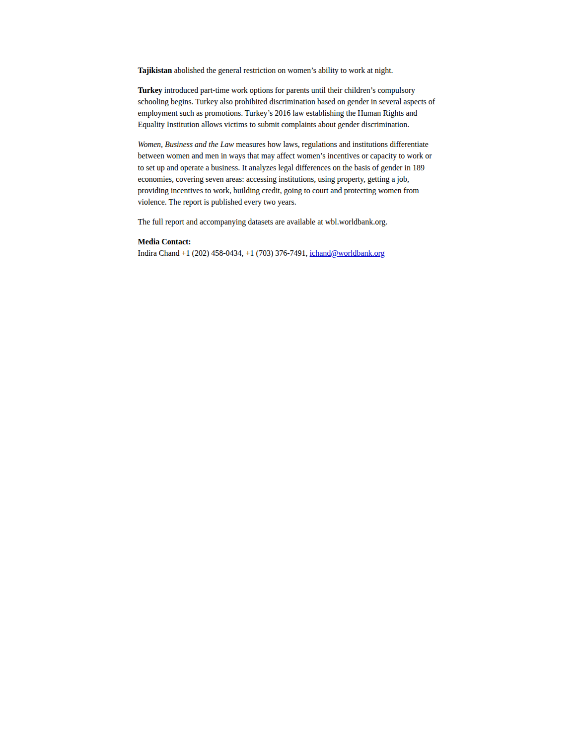Tajikistan abolished the general restriction on women’s ability to work at night.
Turkey introduced part-time work options for parents until their children’s compulsory schooling begins. Turkey also prohibited discrimination based on gender in several aspects of employment such as promotions. Turkey’s 2016 law establishing the Human Rights and Equality Institution allows victims to submit complaints about gender discrimination.
Women, Business and the Law measures how laws, regulations and institutions differentiate between women and men in ways that may affect women’s incentives or capacity to work or to set up and operate a business. It analyzes legal differences on the basis of gender in 189 economies, covering seven areas: accessing institutions, using property, getting a job, providing incentives to work, building credit, going to court and protecting women from violence. The report is published every two years.
The full report and accompanying datasets are available at wbl.worldbank.org.
Media Contact:
Indira Chand +1 (202) 458-0434, +1 (703) 376-7491, ichand@worldbank.org